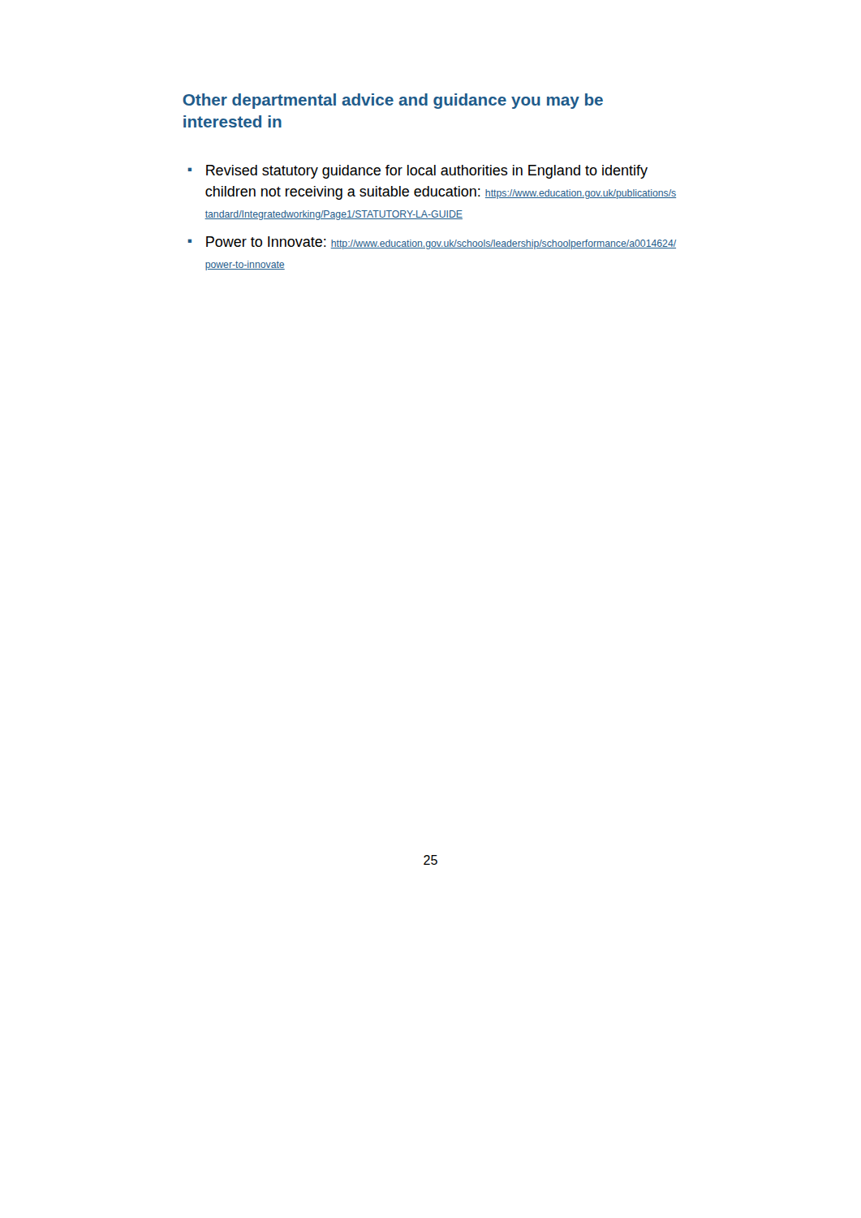Other departmental advice and guidance you may be interested in
Revised statutory guidance for local authorities in England to identify children not receiving a suitable education: https://www.education.gov.uk/publications/standard/Integratedworking/Page1/STATUTORY-LA-GUIDE
Power to Innovate: http://www.education.gov.uk/schools/leadership/schoolperformance/a0014624/power-to-innovate
25